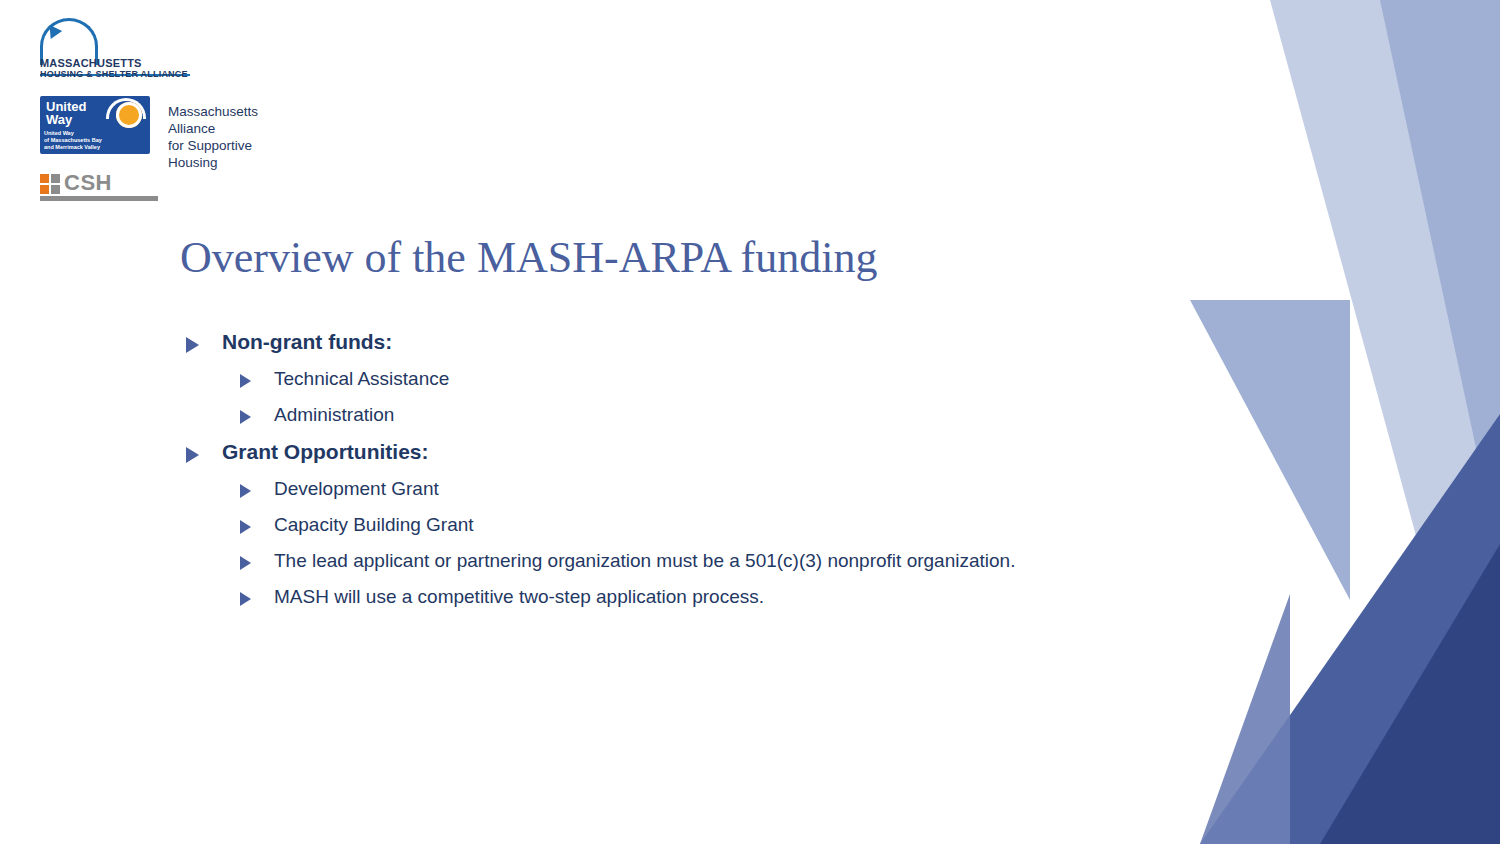MASSACHUSETTS
HOUSING & SHELTER ALLIANCE
United
Way
United Way
of Massachusetts Bay
and Merrimack Valley
Massachusetts Alliance
for Supportive Housing
CSH
Overview of the MASH-ARPA funding
Non-grant funds:
Technical Assistance
Administration
Grant Opportunities:
Development Grant
Capacity Building Grant
The lead applicant or partnering organization must be a 501(c)(3) nonprofit organization.
MASH will use a competitive two-step application process.